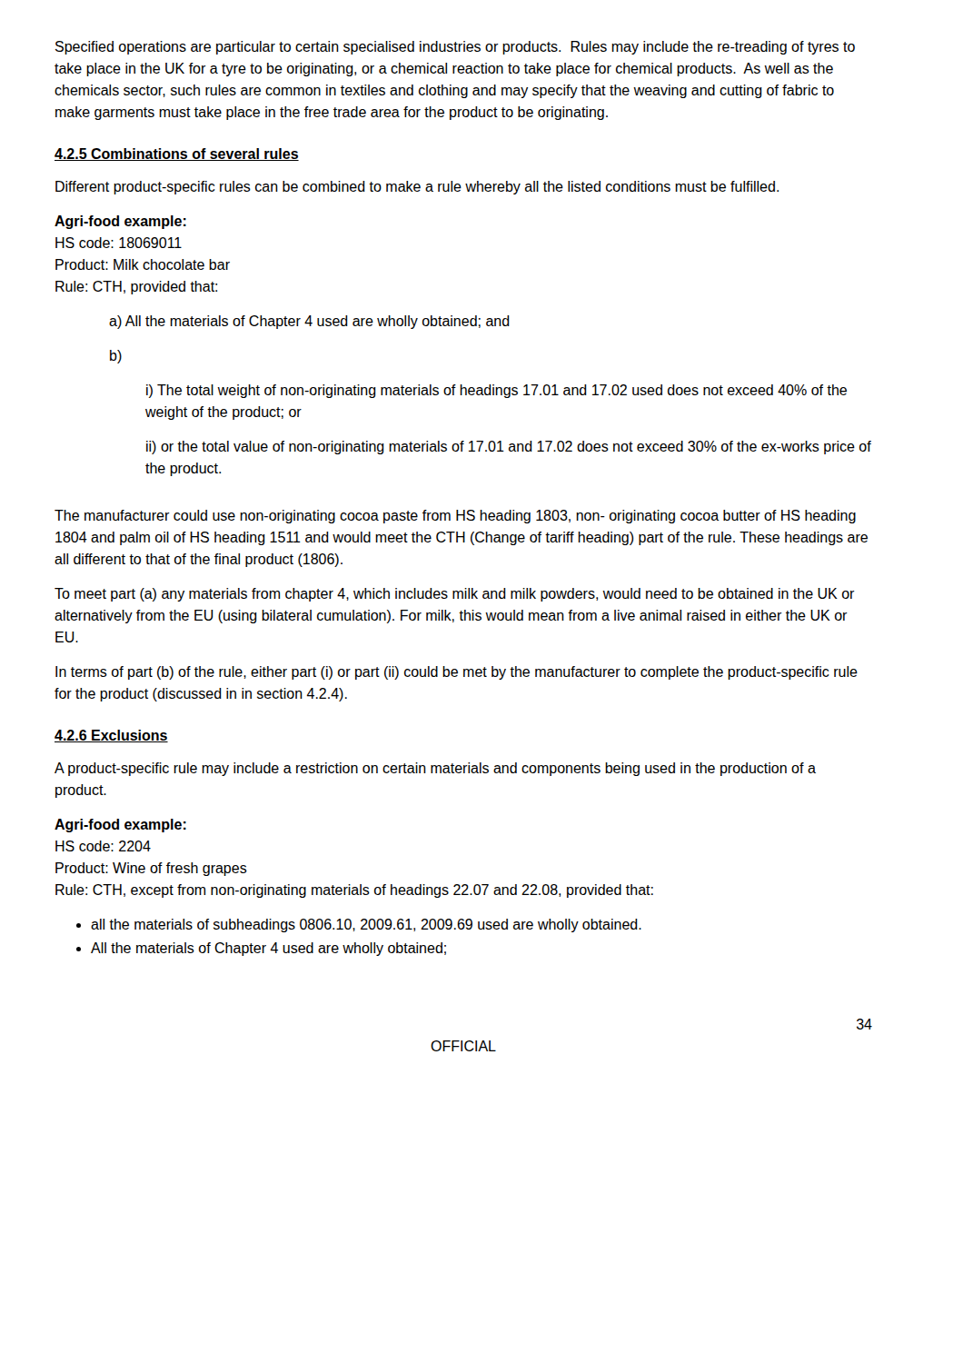Specified operations are particular to certain specialised industries or products. Rules may include the re-treading of tyres to take place in the UK for a tyre to be originating, or a chemical reaction to take place for chemical products. As well as the chemicals sector, such rules are common in textiles and clothing and may specify that the weaving and cutting of fabric to make garments must take place in the free trade area for the product to be originating.
4.2.5 Combinations of several rules
Different product-specific rules can be combined to make a rule whereby all the listed conditions must be fulfilled.
Agri-food example:
HS code: 18069011
Product: Milk chocolate bar
Rule: CTH, provided that:
a) All the materials of Chapter 4 used are wholly obtained; and
b)
i) The total weight of non-originating materials of headings 17.01 and 17.02 used does not exceed 40% of the weight of the product; or
ii) or the total value of non-originating materials of 17.01 and 17.02 does not exceed 30% of the ex-works price of the product.
The manufacturer could use non-originating cocoa paste from HS heading 1803, non- originating cocoa butter of HS heading 1804 and palm oil of HS heading 1511 and would meet the CTH (Change of tariff heading) part of the rule. These headings are all different to that of the final product (1806).
To meet part (a) any materials from chapter 4, which includes milk and milk powders, would need to be obtained in the UK or alternatively from the EU (using bilateral cumulation). For milk, this would mean from a live animal raised in either the UK or EU.
In terms of part (b) of the rule, either part (i) or part (ii) could be met by the manufacturer to complete the product-specific rule for the product (discussed in in section 4.2.4).
4.2.6 Exclusions
A product-specific rule may include a restriction on certain materials and components being used in the production of a product.
Agri-food example:
HS code: 2204
Product: Wine of fresh grapes
Rule: CTH, except from non-originating materials of headings 22.07 and 22.08, provided that:
all the materials of subheadings 0806.10, 2009.61, 2009.69 used are wholly obtained.
All the materials of Chapter 4 used are wholly obtained;
34
OFFICIAL